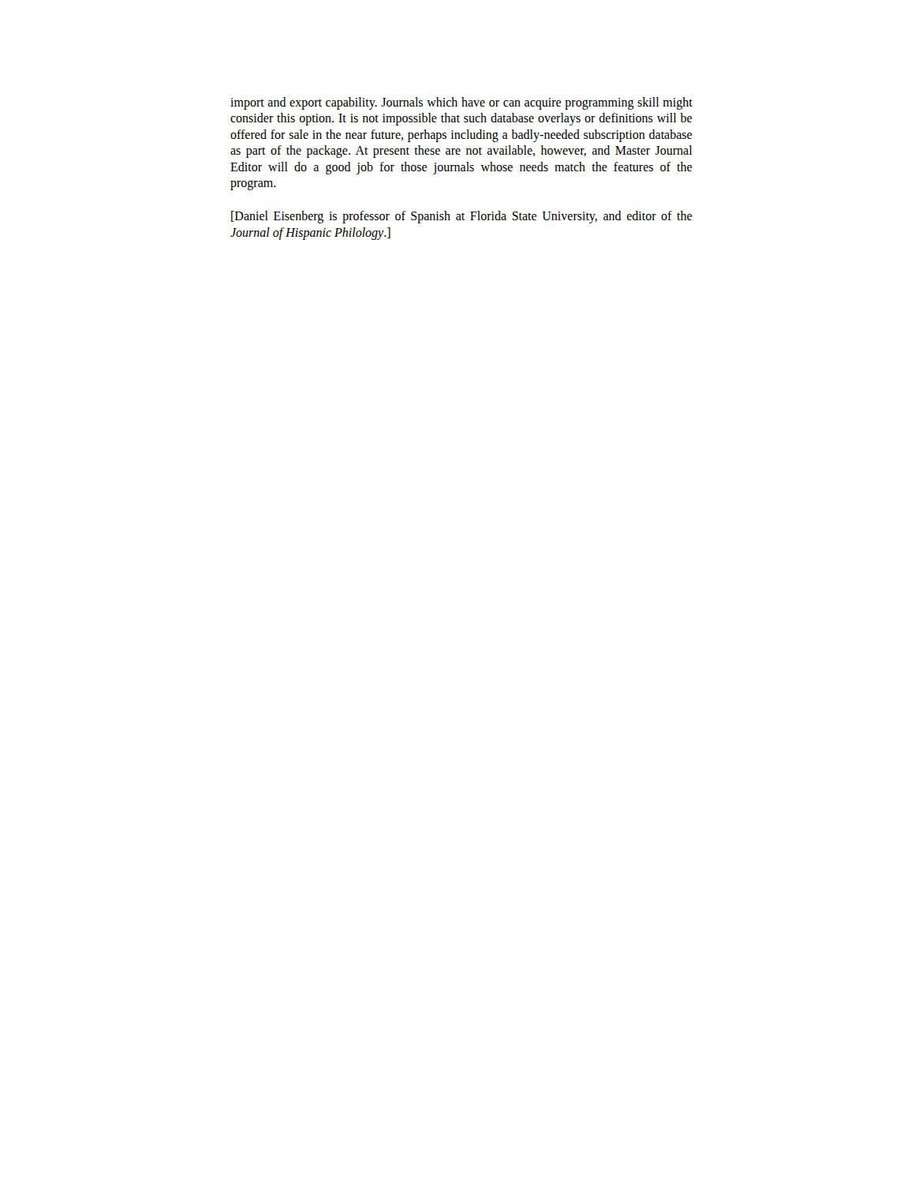import and export capability. Journals which have or can acquire programming skill might consider this option. It is not impossible that such database overlays or definitions will be offered for sale in the near future, perhaps including a badly-needed subscription database as part of the package. At present these are not available, however, and Master Journal Editor will do a good job for those journals whose needs match the features of the program.
[Daniel Eisenberg is professor of Spanish at Florida State University, and editor of the Journal of Hispanic Philology.]